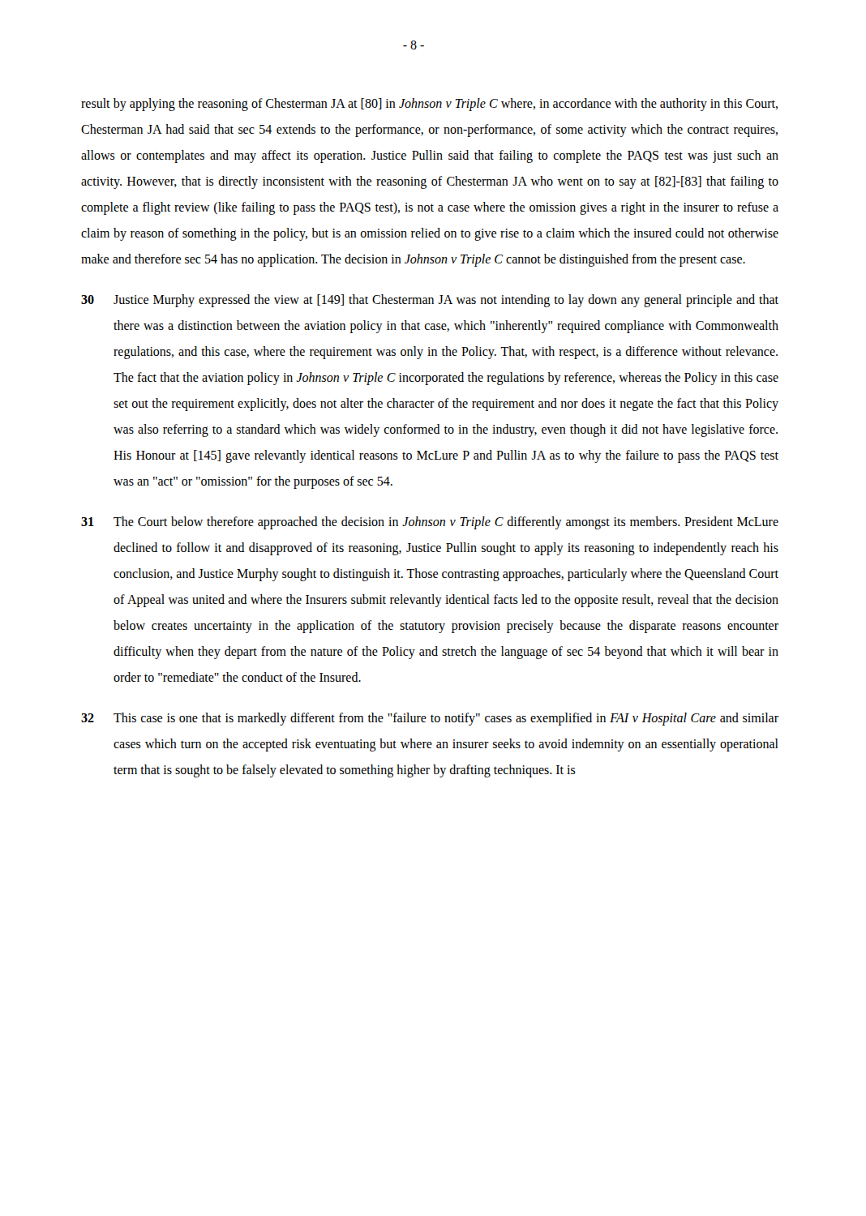- 8 -
result by applying the reasoning of Chesterman JA at [80] in Johnson v Triple C where, in accordance with the authority in this Court, Chesterman JA had said that sec 54 extends to the performance, or non-performance, of some activity which the contract requires, allows or contemplates and may affect its operation. Justice Pullin said that failing to complete the PAQS test was just such an activity. However, that is directly inconsistent with the reasoning of Chesterman JA who went on to say at [82]-[83] that failing to complete a flight review (like failing to pass the PAQS test), is not a case where the omission gives a right in the insurer to refuse a claim by reason of something in the policy, but is an omission relied on to give rise to a claim which the insured could not otherwise make and therefore sec 54 has no application. The decision in Johnson v Triple C cannot be distinguished from the present case.
30
Justice Murphy expressed the view at [149] that Chesterman JA was not intending to lay down any general principle and that there was a distinction between the aviation policy in that case, which "inherently" required compliance with Commonwealth regulations, and this case, where the requirement was only in the Policy. That, with respect, is a difference without relevance. The fact that the aviation policy in Johnson v Triple C incorporated the regulations by reference, whereas the Policy in this case set out the requirement explicitly, does not alter the character of the requirement and nor does it negate the fact that this Policy was also referring to a standard which was widely conformed to in the industry, even though it did not have legislative force. His Honour at [145] gave relevantly identical reasons to McLure P and Pullin JA as to why the failure to pass the PAQS test was an "act" or "omission" for the purposes of sec 54.
31
The Court below therefore approached the decision in Johnson v Triple C differently amongst its members. President McLure declined to follow it and disapproved of its reasoning, Justice Pullin sought to apply its reasoning to independently reach his conclusion, and Justice Murphy sought to distinguish it. Those contrasting approaches, particularly where the Queensland Court of Appeal was united and where the Insurers submit relevantly identical facts led to the opposite result, reveal that the decision below creates uncertainty in the application of the statutory provision precisely because the disparate reasons encounter difficulty when they depart from the nature of the Policy and stretch the language of sec 54 beyond that which it will bear in order to "remediate" the conduct of the Insured.
32
This case is one that is markedly different from the "failure to notify" cases as exemplified in FAI v Hospital Care and similar cases which turn on the accepted risk eventuating but where an insurer seeks to avoid indemnity on an essentially operational term that is sought to be falsely elevated to something higher by drafting techniques. It is